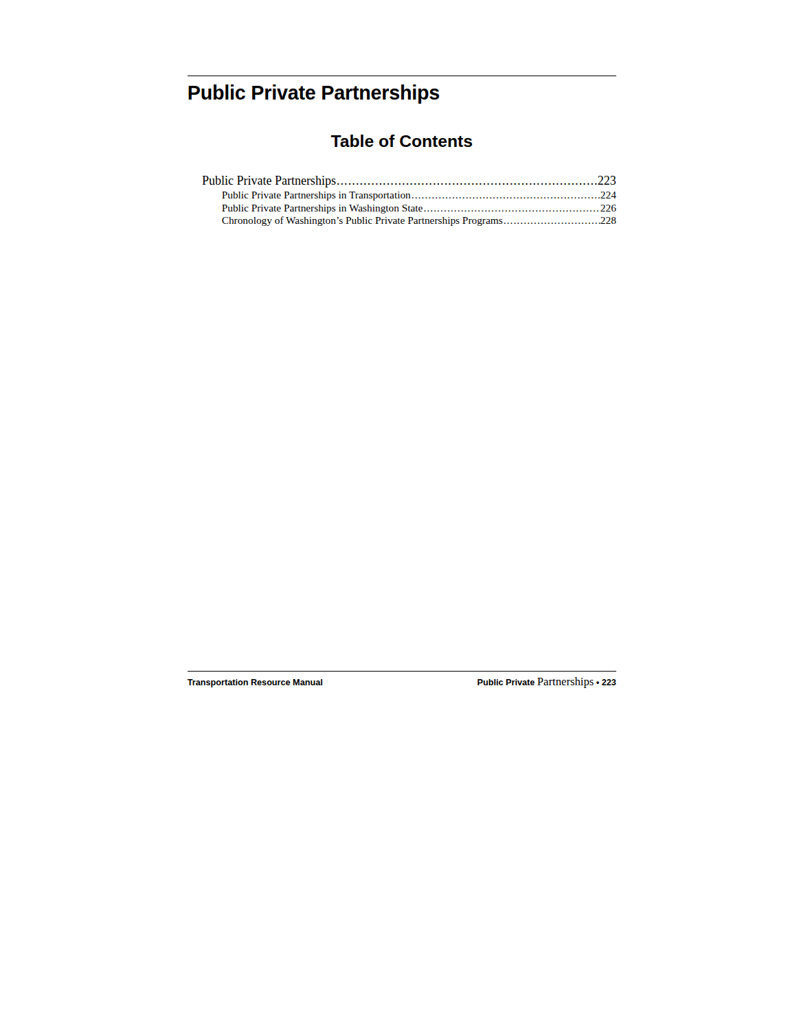Public Private Partnerships
Table of Contents
Public Private Partnerships ......................................................................................... 223
Public Private Partnerships in Transportation .................................................................. 224
Public Private Partnerships in Washington State .............................................................. 226
Chronology of Washington’s Public Private Partnerships Programs ................................ 228
Transportation Resource Manual
Public Private Partnerships • 223